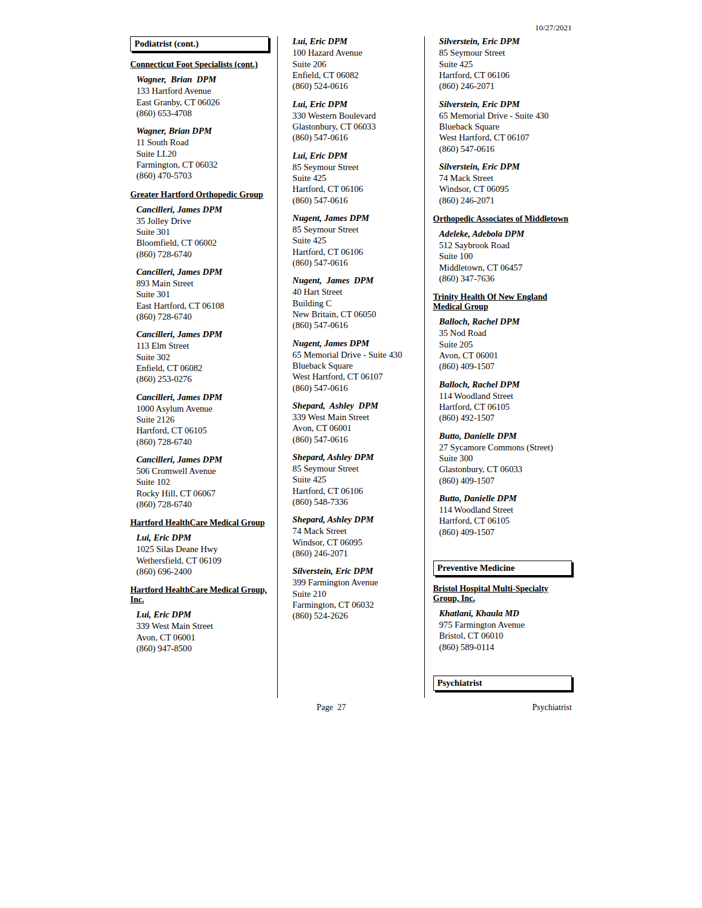10/27/2021
Podiatrist (cont.)
Connecticut Foot Specialists (cont.)
Wagner, Brian DPM
133 Hartford Avenue
East Granby, CT 06026
(860) 653-4708
Wagner, Brian DPM
11 South Road
Suite LL20
Farmington, CT 06032
(860) 470-5703
Greater Hartford Orthopedic Group
Cancilleri, James DPM
35 Jolley Drive
Suite 301
Bloomfield, CT 06002
(860) 728-6740
Cancilleri, James DPM
893 Main Street
Suite 301
East Hartford, CT 06108
(860) 728-6740
Cancilleri, James DPM
113 Elm Street
Suite 302
Enfield, CT 06082
(860) 253-0276
Cancilleri, James DPM
1000 Asylum Avenue
Suite 2126
Hartford, CT 06105
(860) 728-6740
Cancilleri, James DPM
506 Cromwell Avenue
Suite 102
Rocky Hill, CT 06067
(860) 728-6740
Hartford HealthCare Medical Group
Lui, Eric DPM
1025 Silas Deane Hwy
Wethersfield, CT 06109
(860) 696-2400
Hartford HealthCare Medical Group, Inc.
Lui, Eric DPM
339 West Main Street
Avon, CT 06001
(860) 947-8500
Lui, Eric DPM
100 Hazard Avenue
Suite 206
Enfield, CT 06082
(860) 524-0616
Lui, Eric DPM
330 Western Boulevard
Glastonbury, CT 06033
(860) 547-0616
Lui, Eric DPM
85 Seymour Street
Suite 425
Hartford, CT 06106
(860) 547-0616
Nugent, James DPM
85 Seymour Street
Suite 425
Hartford, CT 06106
(860) 547-0616
Nugent, James DPM
40 Hart Street
Building C
New Britain, CT 06050
(860) 547-0616
Nugent, James DPM
65 Memorial Drive - Suite 430
Blueback Square
West Hartford, CT 06107
(860) 547-0616
Shepard, Ashley DPM
339 West Main Street
Avon, CT 06001
(860) 547-0616
Shepard, Ashley DPM
85 Seymour Street
Suite 425
Hartford, CT 06106
(860) 548-7336
Shepard, Ashley DPM
74 Mack Street
Windsor, CT 06095
(860) 246-2071
Silverstein, Eric DPM
399 Farmington Avenue
Suite 210
Farmington, CT 06032
(860) 524-2626
Silverstein, Eric DPM
85 Seymour Street
Suite 425
Hartford, CT 06106
(860) 246-2071
Silverstein, Eric DPM
65 Memorial Drive - Suite 430
Blueback Square
West Hartford, CT 06107
(860) 547-0616
Silverstein, Eric DPM
74 Mack Street
Windsor, CT 06095
(860) 246-2071
Orthopedic Associates of Middletown
Adeleke, Adebola DPM
512 Saybrook Road
Suite 100
Middletown, CT 06457
(860) 347-7636
Trinity Health Of New England Medical Group
Balloch, Rachel DPM
35 Nod Road
Suite 205
Avon, CT 06001
(860) 409-1507
Balloch, Rachel DPM
114 Woodland Street
Hartford, CT 06105
(860) 492-1507
Butto, Danielle DPM
27 Sycamore Commons (Street)
Suite 300
Glastonbury, CT 06033
(860) 409-1507
Butto, Danielle DPM
114 Woodland Street
Hartford, CT 06105
(860) 409-1507
Preventive Medicine
Bristol Hospital Multi-Specialty Group, Inc.
Khatlani, Khaula MD
975 Farmington Avenue
Bristol, CT 06010
(860) 589-0114
Psychiatrist
Page 27
Psychiatrist